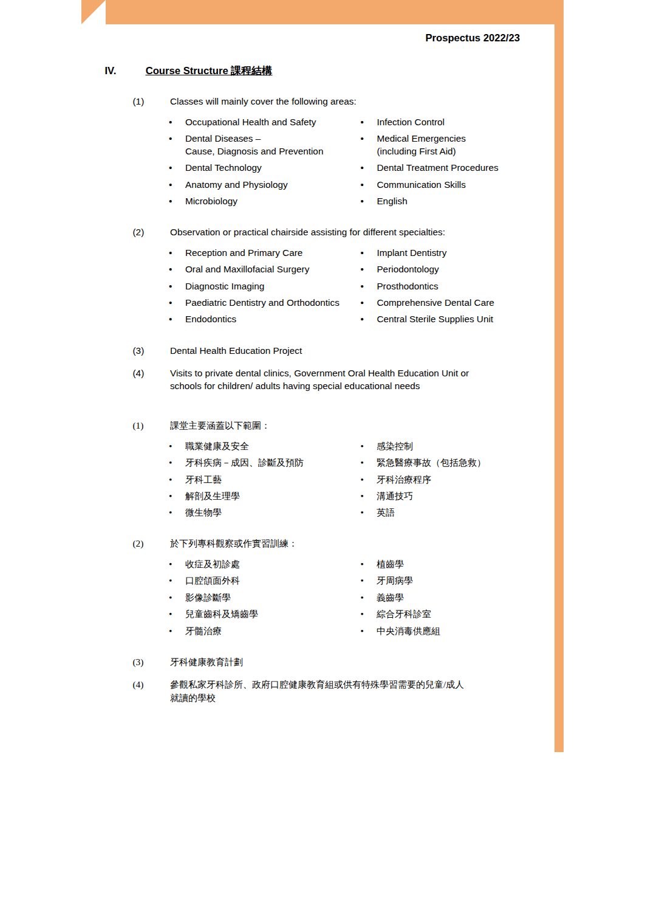Prospectus 2022/23
IV. Course Structure 課程結構
(1) Classes will mainly cover the following areas:
| • Occupational Health and Safety | • Infection Control |
| • Dental Diseases – Cause, Diagnosis and Prevention | • Medical Emergencies (including First Aid) |
| • Dental Technology | • Dental Treatment Procedures |
| • Anatomy and Physiology | • Communication Skills |
| • Microbiology | • English |
(2) Observation or practical chairside assisting for different specialties:
| • Reception and Primary Care | • Implant Dentistry |
| • Oral and Maxillofacial Surgery | • Periodontology |
| • Diagnostic Imaging | • Prosthodontics |
| • Paediatric Dentistry and Orthodontics | • Comprehensive Dental Care |
| • Endodontics | • Central Sterile Supplies Unit |
(3) Dental Health Education Project
(4) Visits to private dental clinics, Government Oral Health Education Unit orschools for children/ adults having special educational needs
(1) 課堂主要涵蓋以下範圍：
| • 職業健康及安全 | • 感染控制 |
| • 牙科疾病－成因、診斷及預防 | • 緊急醫療事故（包括急救） |
| • 牙科工藝 | • 牙科治療程序 |
| • 解剖及生理學 | • 溝通技巧 |
| • 微生物學 | • 英語 |
(2) 於下列專科觀察或作實習訓練：
| • 收症及初診處 | • 植齒學 |
| • 口腔頜面外科 | • 牙周病學 |
| • 影像診斷學 | • 義齒學 |
| • 兒童齒科及矯齒學 | • 綜合牙科診室 |
| • 牙髓治療 | • 中央消毒供應組 |
(3) 牙科健康教育計劃
(4) 參觀私家牙科診所、政府口腔健康教育組或供有特殊學習需要的兒童/成人就讀的學校